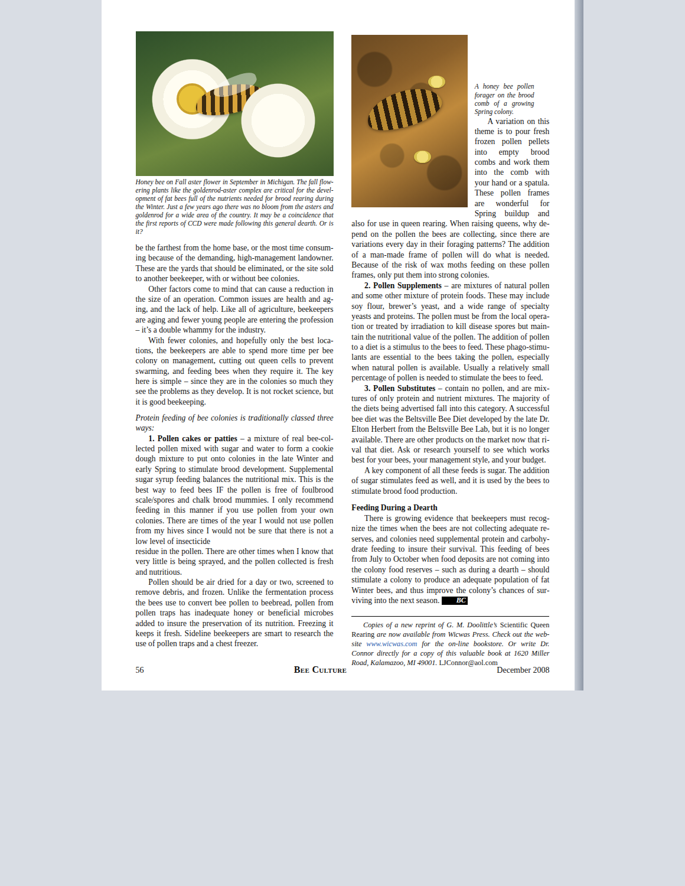Honey bee on Fall aster flower in September in Michigan. The fall flowering plants like the goldenrod-aster complex are critical for the development of fat bees full of the nutrients needed for brood rearing during the Winter. Just a few years ago there was no bloom from the asters and goldenrod for a wide area of the country. It may be a coincidence that the first reports of CCD were made following this general dearth. Or is it?
be the farthest from the home base, or the most time consuming because of the demanding, high-management landowner. These are the yards that should be eliminated, or the site sold to another beekeeper, with or without bee colonies.
Other factors come to mind that can cause a reduction in the size of an operation. Common issues are health and aging, and the lack of help. Like all of agriculture, beekeepers are aging and fewer young people are entering the profession – it’s a double whammy for the industry.
With fewer colonies, and hopefully only the best locations, the beekeepers are able to spend more time per bee colony on management, cutting out queen cells to prevent swarming, and feeding bees when they require it. The key here is simple – since they are in the colonies so much they see the problems as they develop. It is not rocket science, but it is good beekeeping.
Protein feeding of bee colonies is traditionally classed three ways:
1. Pollen cakes or patties – a mixture of real bee-collected pollen mixed with sugar and water to form a cookie dough mixture to put onto colonies in the late Winter and early Spring to stimulate brood development. Supplemental sugar syrup feeding balances the nutritional mix. This is the best way to feed bees IF the pollen is free of foulbrood scale/spores and chalk brood mummies. I only recommend feeding in this manner if you use pollen from your own colonies. There are times of the year I would not use pollen from my hives since I would not be sure that there is not a low level of insecticide
A honey bee pollen forager on the brood comb of a growing Spring colony.
residue in the pollen. There are other times when I know that very little is being sprayed, and the pollen collected is fresh and nutritious.
Pollen should be air dried for a day or two, screened to remove debris, and frozen. Unlike the fermentation process the bees use to convert bee pollen to beebread, pollen from pollen traps has inadequate honey or beneficial microbes added to insure the preservation of its nutrition. Freezing it keeps it fresh. Sideline beekeepers are smart to research the use of pollen traps and a chest freezer.
A variation on this theme is to pour fresh frozen pollen pellets into empty brood combs and work them into the comb with your hand or a spatula. These pollen frames are wonderful for Spring buildup and also for use in queen rearing. When raising queens, why depend on the pollen the bees are collecting, since there are variations every day in their foraging patterns? The addition of a man-made frame of pollen will do what is needed. Because of the risk of wax moths feeding on these pollen frames, only put them into strong colonies.
2. Pollen Supplements – are mixtures of natural pollen and some other mixture of protein foods. These may include soy flour, brewer’s yeast, and a wide range of specialty yeasts and proteins. The pollen must be from the local operation or treated by irradiation to kill disease spores but maintain the nutritional value of the pollen. The addition of pollen to a diet is a stimulus to the bees to feed. These phago-stimulants are essential to the bees taking the pollen, especially when natural pollen is available. Usually a relatively small percentage of pollen is needed to stimulate the bees to feed.
3. Pollen Substitutes – contain no pollen, and are mixtures of only protein and nutrient mixtures. The majority of the diets being advertised fall into this category. A successful bee diet was the Beltsville Bee Diet developed by the late Dr. Elton Herbert from the Beltsville Bee Lab, but it is no longer available. There are other products on the market now that rival that diet. Ask or research yourself to see which works best for your bees, your management style, and your budget.
A key component of all these feeds is sugar. The addition of sugar stimulates feed as well, and it is used by the bees to stimulate brood food production.
Feeding During a Dearth
There is growing evidence that beekeepers must recognize the times when the bees are not collecting adequate reserves, and colonies need supplemental protein and carbohydrate feeding to insure their survival. This feeding of bees from July to October when food deposits are not coming into the colony food reserves – such as during a dearth – should stimulate a colony to produce an adequate population of fat Winter bees, and thus improve the colony’s chances of surviving into the next season. BC
Copies of a new reprint of G. M. Doolittle’s Scientific Queen Rearing are now available from Wicwas Press. Check out the website www.wicwas.com for the on-line bookstore. Or write Dr. Connor directly for a copy of this valuable book at 1620 Miller Road, Kalamazoo, MI 49001. LJConnor@aol.com
56 Bee Culture December 2008